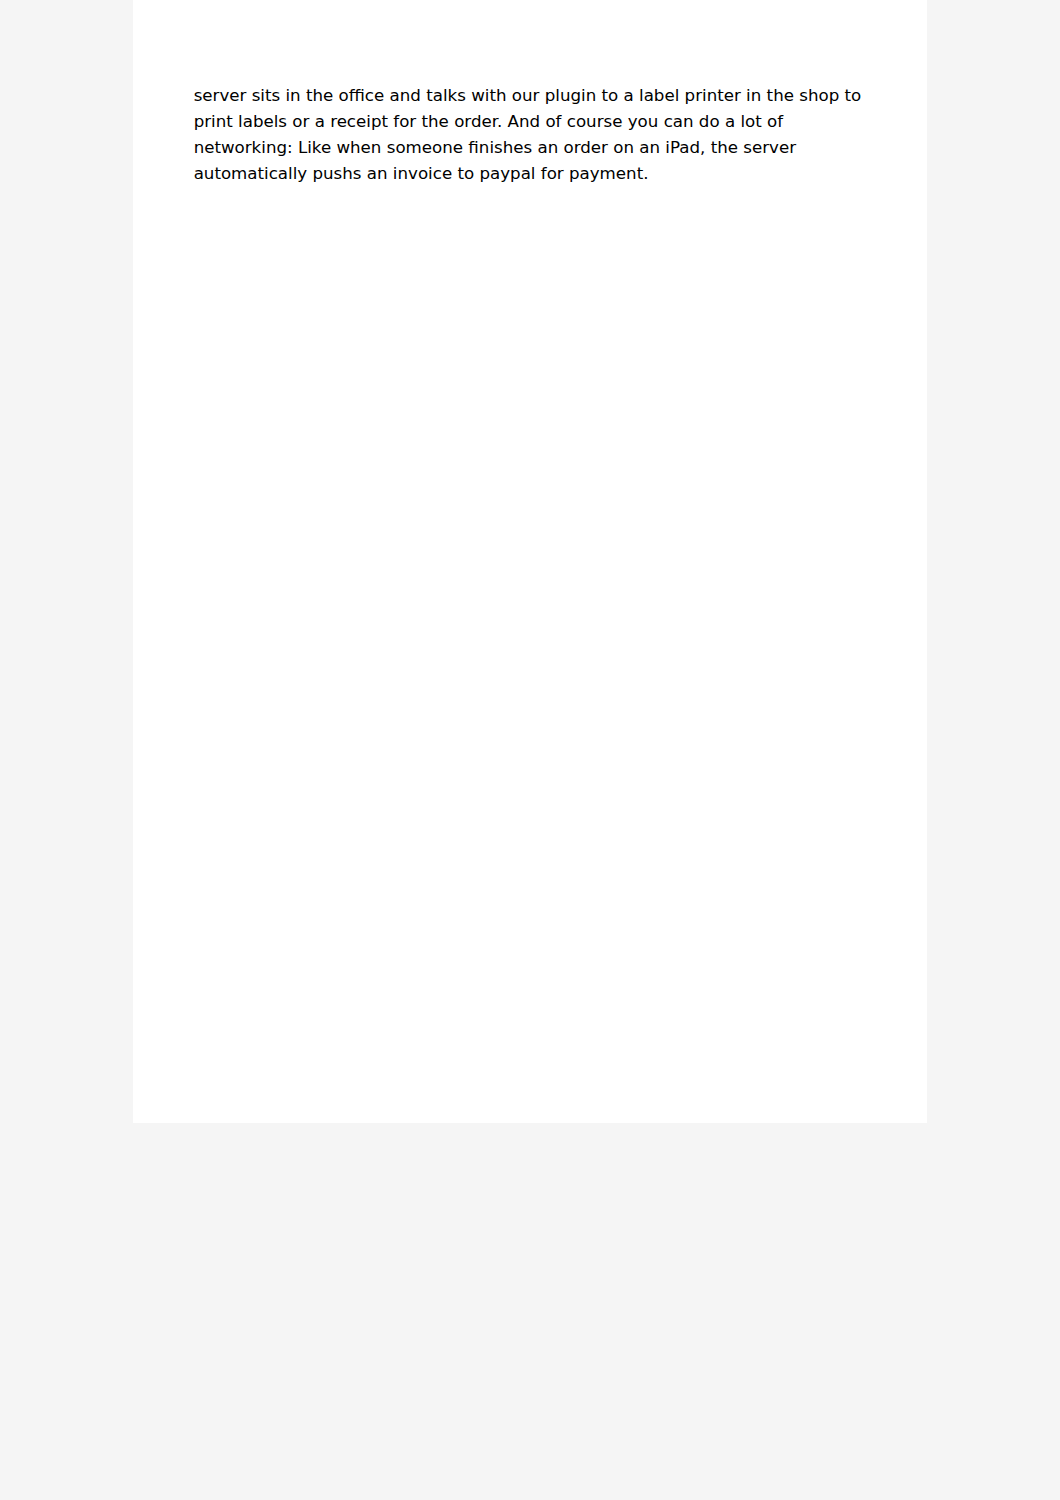server sits in the office and talks with our plugin to a label printer in the shop to print labels or a receipt for the order. And of course you can do a lot of networking: Like when someone finishes an order on an iPad, the server automatically pushs an invoice to paypal for payment.